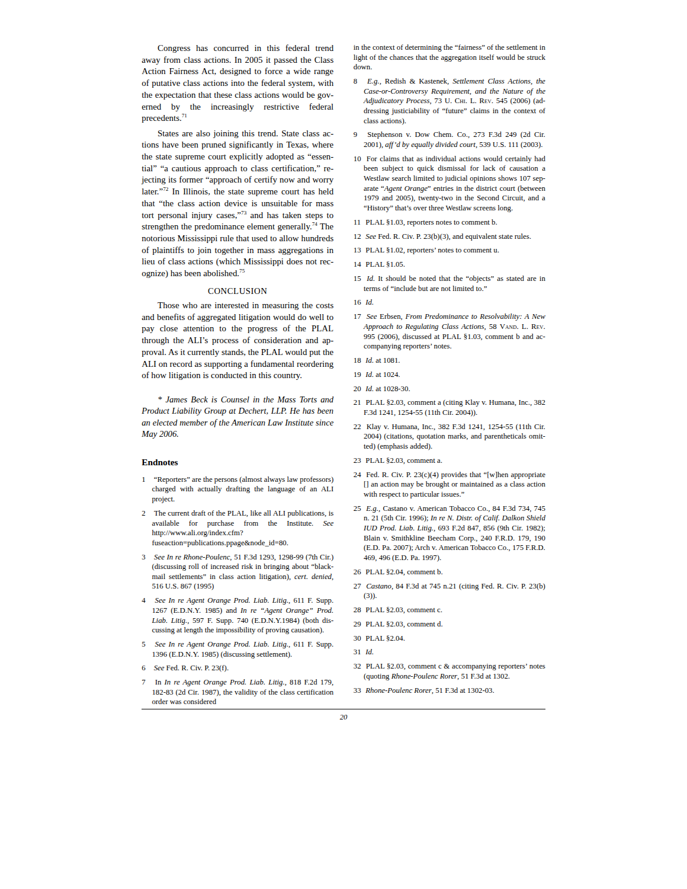Congress has concurred in this federal trend away from class actions. In 2005 it passed the Class Action Fairness Act, designed to force a wide range of putative class actions into the federal system, with the expectation that these class actions would be governed by the increasingly restrictive federal precedents.71
States are also joining this trend. State class actions have been pruned significantly in Texas, where the state supreme court explicitly adopted as “essential” “a cautious approach to class certification,” rejecting its former “approach of certify now and worry later.”72 In Illinois, the state supreme court has held that “the class action device is unsuitable for mass tort personal injury cases,”73 and has taken steps to strengthen the predominance element generally.74 The notorious Mississippi rule that used to allow hundreds of plaintiffs to join together in mass aggregations in lieu of class actions (which Mississippi does not recognize) has been abolished.75
Conclusion
Those who are interested in measuring the costs and benefits of aggregated litigation would do well to pay close attention to the progress of the PLAL through the ALI’s process of consideration and approval. As it currently stands, the PLAL would put the ALI on record as supporting a fundamental reordering of how litigation is conducted in this country.
* James Beck is Counsel in the Mass Torts and Product Liability Group at Dechert, LLP. He has been an elected member of the American Law Institute since May 2006.
Endnotes
1 “Reporters” are the persons (almost always law professors) charged with actually drafting the language of an ALI project.
2 The current draft of the PLAL, like all ALI publications, is available for purchase from the Institute. See http://www.ali.org/index.cfm?fuseaction=publications.ppage&node_id=80.
3 See In re Rhone-Poulenc, 51 F.3d 1293, 1298-99 (7th Cir.) (discussing roll of increased risk in bringing about “blackmail settlements” in class action litigation), cert. denied, 516 U.S. 867 (1995)
4 See In re Agent Orange Prod. Liab. Litig., 611 F. Supp. 1267 (E.D.N.Y. 1985) and In re “Agent Orange” Prod. Liab. Litig., 597 F. Supp. 740 (E.D.N.Y.1984) (both discussing at length the impossibility of proving causation).
5 See In re Agent Orange Prod. Liab. Litig., 611 F. Supp. 1396 (E.D.N.Y. 1985) (discussing settlement).
6 See Fed. R. Civ. P. 23(f).
7 In In re Agent Orange Prod. Liab. Litig., 818 F.2d 179, 182-83 (2d Cir. 1987), the validity of the class certification order was considered
in the context of determining the “fairness” of the settlement in light of the chances that the aggregation itself would be struck down.
8 E.g., Redish & Kastenek, Settlement Class Actions, the Case-or-Controversy Requirement, and the Nature of the Adjudicatory Process, 73 U. Chi. L. Rev. 545 (2006) (addressing justiciability of “future” claims in the context of class actions).
9 Stephenson v. Dow Chem. Co., 273 F.3d 249 (2d Cir. 2001), aff’d by equally divided court, 539 U.S. 111 (2003).
10 For claims that as individual actions would certainly had been subject to quick dismissal for lack of causation a Westlaw search limited to judicial opinions shows 107 separate “Agent Orange” entries in the district court (between 1979 and 2005), twenty-two in the Second Circuit, and a “History” that’s over three Westlaw screens long.
11 PLAL §1.03, reporters notes to comment b.
12 See Fed. R. Civ. P. 23(b)(3), and equivalent state rules.
13 PLAL §1.02, reporters’ notes to comment u.
14 PLAL §1.05.
15 Id. It should be noted that the “objects” as stated are in terms of “include but are not limited to.”
16 Id.
17 See Erbsen, From Predominance to Resolvability: A New Approach to Regulating Class Actions, 58 Vand. L. Rev. 995 (2006), discussed at PLAL §1.03, comment b and accompanying reporters’ notes.
18 Id. at 1081.
19 Id. at 1024.
20 Id. at 1028-30.
21 PLAL §2.03, comment a (citing Klay v. Humana, Inc., 382 F.3d 1241, 1254-55 (11th Cir. 2004)).
22 Klay v. Humana, Inc., 382 F.3d 1241, 1254-55 (11th Cir. 2004) (citations, quotation marks, and parentheticals omitted) (emphasis added).
23 PLAL §2.03, comment a.
24 Fed. R. Civ. P. 23(c)(4) provides that “[w]hen appropriate [] an action may be brought or maintained as a class action with respect to particular issues.”
25 E.g., Castano v. American Tobacco Co., 84 F.3d 734, 745 n. 21 (5th Cir. 1996); In re N. Distr. of Calif. Dalkon Shield IUD Prod. Liab. Litig., 693 F.2d 847, 856 (9th Cir. 1982); Blain v. Smithkline Beecham Corp., 240 F.R.D. 179, 190 (E.D. Pa. 2007); Arch v. American Tobacco Co., 175 F.R.D. 469, 496 (E.D. Pa. 1997).
26 PLAL §2.04, comment b.
27 Castano, 84 F.3d at 745 n.21 (citing Fed. R. Civ. P. 23(b)(3)).
28 PLAL §2.03, comment c.
29 PLAL §2.03, comment d.
30 PLAL §2.04.
31 Id.
32 PLAL §2.03, comment c & accompanying reporters’ notes (quoting Rhone-Poulenc Rorer, 51 F.3d at 1302.
33 Rhone-Poulenc Rorer, 51 F.3d at 1302-03.
20